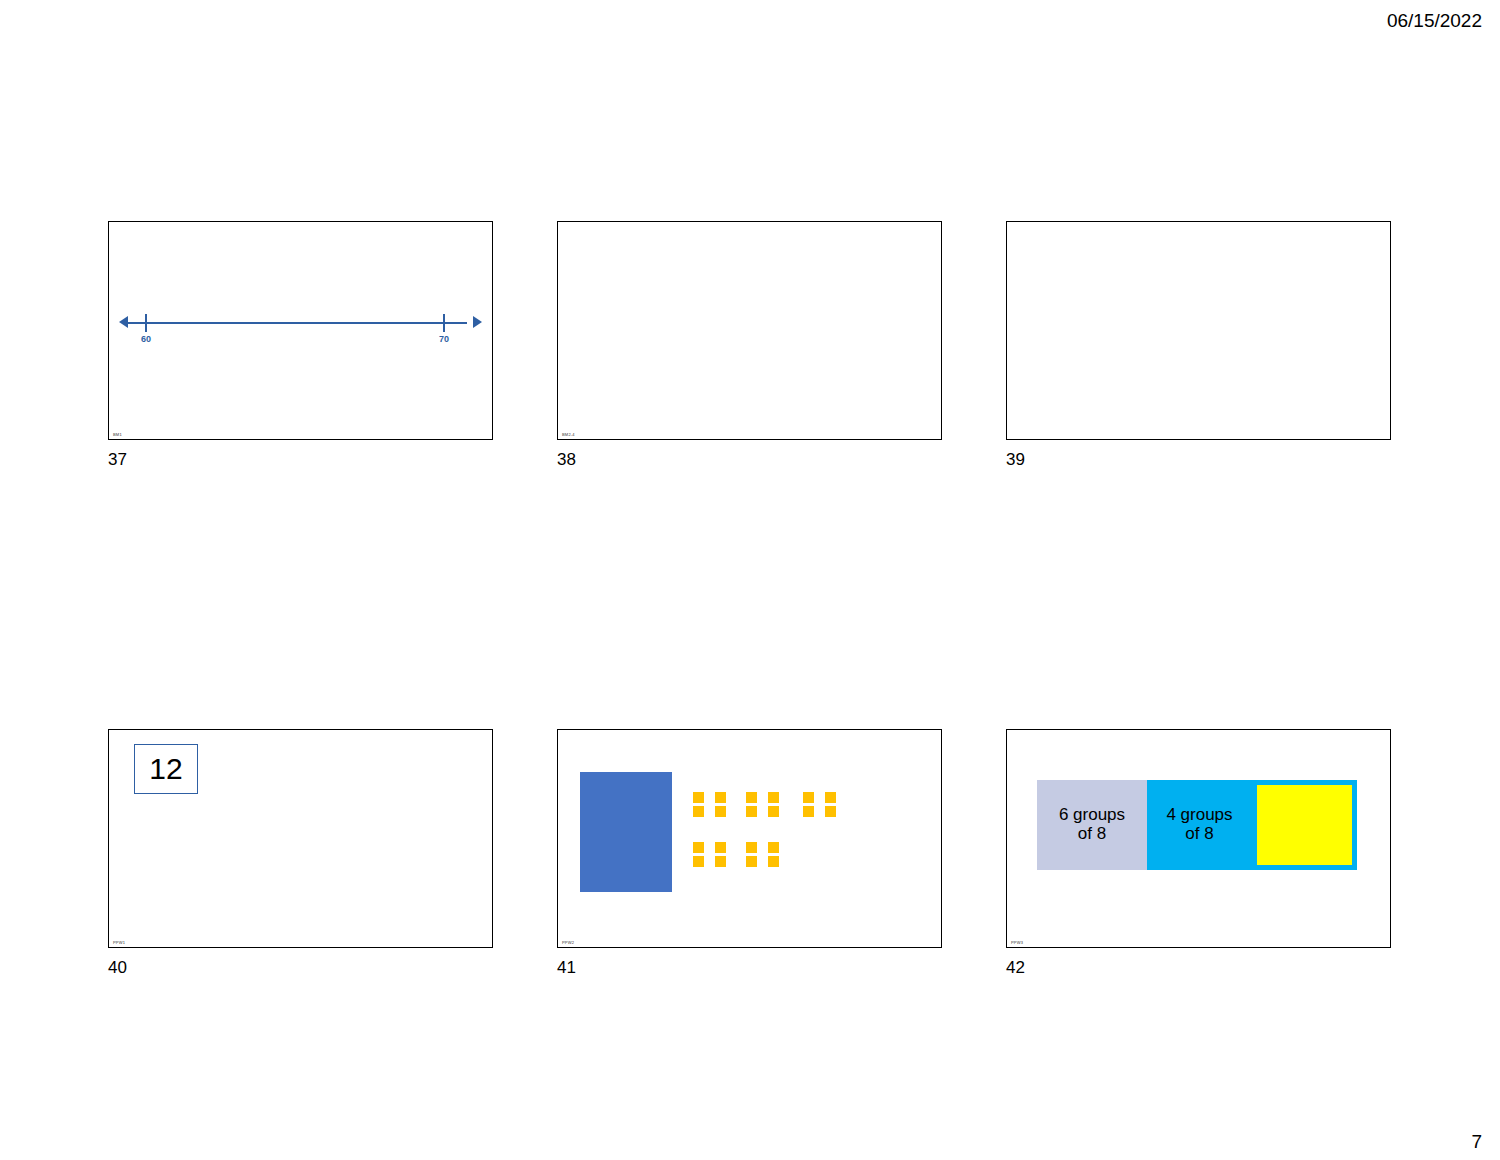06/15/2022
60
70
BM1
37
BM2-4
38
39
12
PPW1
40
PPW2
41
6 groups
of 8
4 groups
of 8
PPW3
42
7